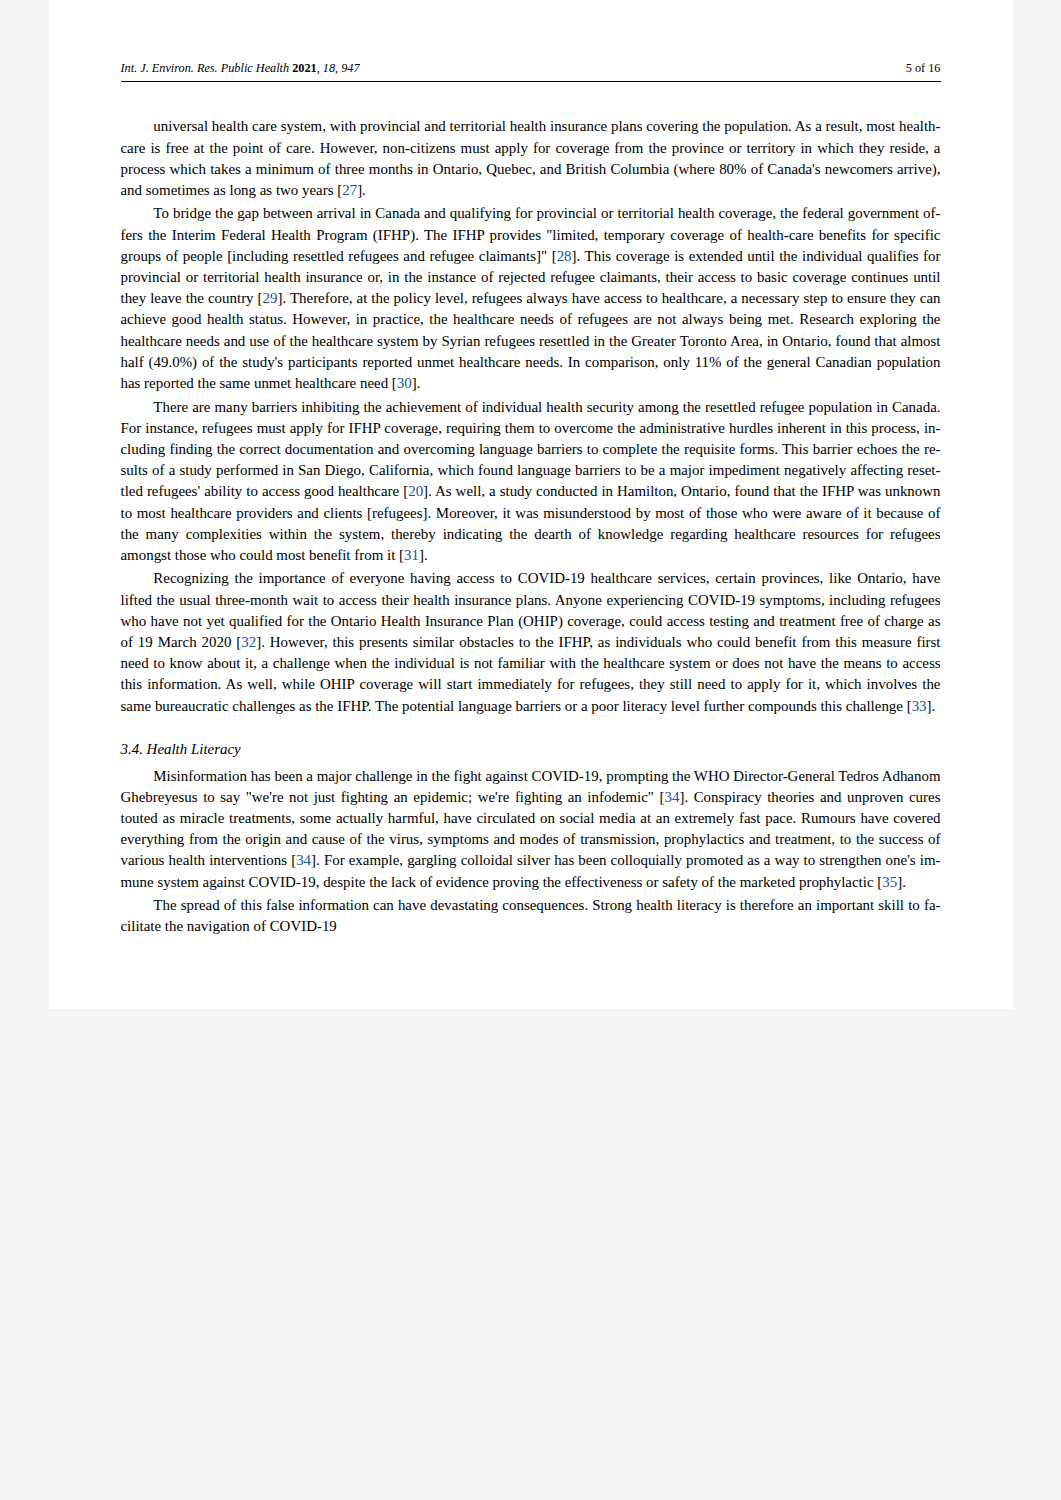Int. J. Environ. Res. Public Health 2021, 18, 947 5 of 16
universal health care system, with provincial and territorial health insurance plans covering the population. As a result, most healthcare is free at the point of care. However, non-citizens must apply for coverage from the province or territory in which they reside, a process which takes a minimum of three months in Ontario, Quebec, and British Columbia (where 80% of Canada's newcomers arrive), and sometimes as long as two years [27].
To bridge the gap between arrival in Canada and qualifying for provincial or territorial health coverage, the federal government offers the Interim Federal Health Program (IFHP). The IFHP provides "limited, temporary coverage of health-care benefits for specific groups of people [including resettled refugees and refugee claimants]" [28]. This coverage is extended until the individual qualifies for provincial or territorial health insurance or, in the instance of rejected refugee claimants, their access to basic coverage continues until they leave the country [29]. Therefore, at the policy level, refugees always have access to healthcare, a necessary step to ensure they can achieve good health status. However, in practice, the healthcare needs of refugees are not always being met. Research exploring the healthcare needs and use of the healthcare system by Syrian refugees resettled in the Greater Toronto Area, in Ontario, found that almost half (49.0%) of the study's participants reported unmet healthcare needs. In comparison, only 11% of the general Canadian population has reported the same unmet healthcare need [30].
There are many barriers inhibiting the achievement of individual health security among the resettled refugee population in Canada. For instance, refugees must apply for IFHP coverage, requiring them to overcome the administrative hurdles inherent in this process, including finding the correct documentation and overcoming language barriers to complete the requisite forms. This barrier echoes the results of a study performed in San Diego, California, which found language barriers to be a major impediment negatively affecting resettled refugees' ability to access good healthcare [20]. As well, a study conducted in Hamilton, Ontario, found that the IFHP was unknown to most healthcare providers and clients [refugees]. Moreover, it was misunderstood by most of those who were aware of it because of the many complexities within the system, thereby indicating the dearth of knowledge regarding healthcare resources for refugees amongst those who could most benefit from it [31].
Recognizing the importance of everyone having access to COVID-19 healthcare services, certain provinces, like Ontario, have lifted the usual three-month wait to access their health insurance plans. Anyone experiencing COVID-19 symptoms, including refugees who have not yet qualified for the Ontario Health Insurance Plan (OHIP) coverage, could access testing and treatment free of charge as of 19 March 2020 [32]. However, this presents similar obstacles to the IFHP, as individuals who could benefit from this measure first need to know about it, a challenge when the individual is not familiar with the healthcare system or does not have the means to access this information. As well, while OHIP coverage will start immediately for refugees, they still need to apply for it, which involves the same bureaucratic challenges as the IFHP. The potential language barriers or a poor literacy level further compounds this challenge [33].
3.4. Health Literacy
Misinformation has been a major challenge in the fight against COVID-19, prompting the WHO Director-General Tedros Adhanom Ghebreyesus to say "we're not just fighting an epidemic; we're fighting an infodemic" [34]. Conspiracy theories and unproven cures touted as miracle treatments, some actually harmful, have circulated on social media at an extremely fast pace. Rumours have covered everything from the origin and cause of the virus, symptoms and modes of transmission, prophylactics and treatment, to the success of various health interventions [34]. For example, gargling colloidal silver has been colloquially promoted as a way to strengthen one's immune system against COVID-19, despite the lack of evidence proving the effectiveness or safety of the marketed prophylactic [35].
The spread of this false information can have devastating consequences. Strong health literacy is therefore an important skill to facilitate the navigation of COVID-19